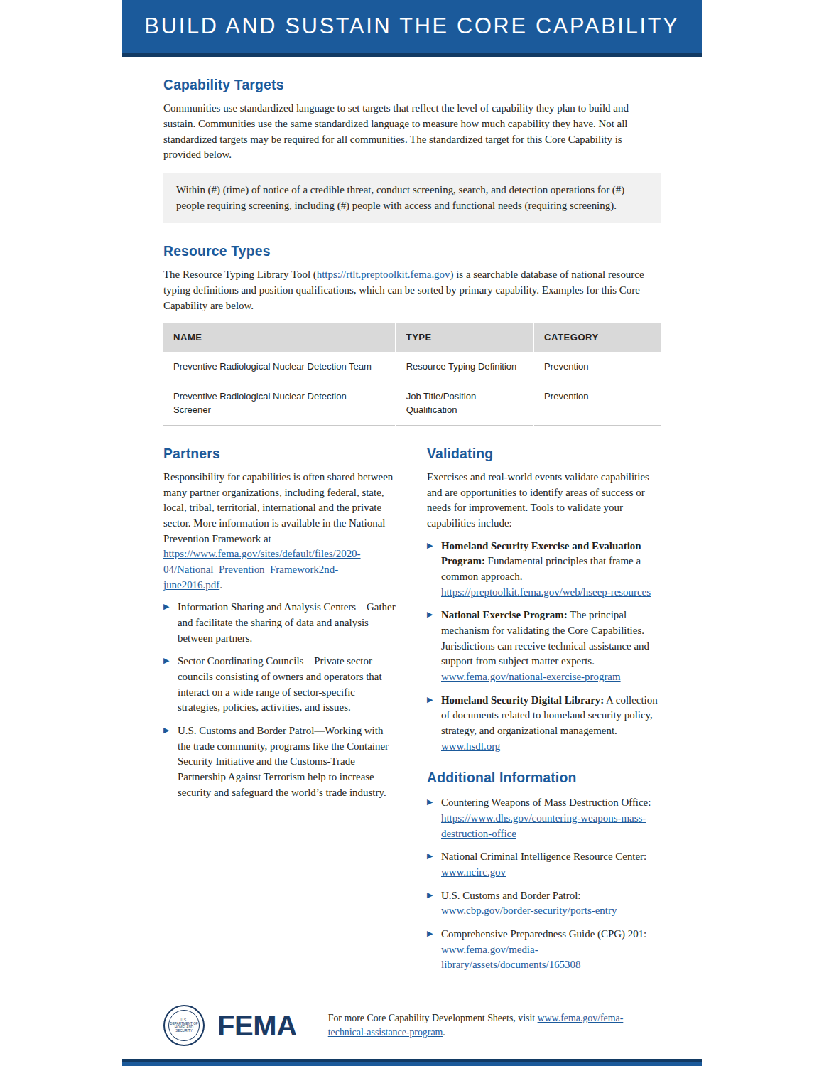Build and Sustain the Core Capability
Capability Targets
Communities use standardized language to set targets that reflect the level of capability they plan to build and sustain. Communities use the same standardized language to measure how much capability they have. Not all standardized targets may be required for all communities. The standardized target for this Core Capability is provided below.
Within (#) (time) of notice of a credible threat, conduct screening, search, and detection operations for (#) people requiring screening, including (#) people with access and functional needs (requiring screening).
Resource Types
The Resource Typing Library Tool (https://rtlt.preptoolkit.fema.gov) is a searchable database of national resource typing definitions and position qualifications, which can be sorted by primary capability. Examples for this Core Capability are below.
| NAME | TYPE | CATEGORY |
| --- | --- | --- |
| Preventive Radiological Nuclear Detection Team | Resource Typing Definition | Prevention |
| Preventive Radiological Nuclear Detection Screener | Job Title/Position Qualification | Prevention |
Partners
Responsibility for capabilities is often shared between many partner organizations, including federal, state, local, tribal, territorial, international and the private sector. More information is available in the National Prevention Framework at https://www.fema.gov/sites/default/files/2020-04/National_Prevention_Framework2nd-june2016.pdf.
Information Sharing and Analysis Centers—Gather and facilitate the sharing of data and analysis between partners.
Sector Coordinating Councils—Private sector councils consisting of owners and operators that interact on a wide range of sector-specific strategies, policies, activities, and issues.
U.S. Customs and Border Patrol—Working with the trade community, programs like the Container Security Initiative and the Customs-Trade Partnership Against Terrorism help to increase security and safeguard the world’s trade industry.
Validating
Exercises and real-world events validate capabilities and are opportunities to identify areas of success or needs for improvement. Tools to validate your capabilities include:
Homeland Security Exercise and Evaluation Program: Fundamental principles that frame a common approach. https://preptoolkit.fema.gov/web/hseep-resources
National Exercise Program: The principal mechanism for validating the Core Capabilities. Jurisdictions can receive technical assistance and support from subject matter experts. www.fema.gov/national-exercise-program
Homeland Security Digital Library: A collection of documents related to homeland security policy, strategy, and organizational management. www.hsdl.org
Additional Information
Countering Weapons of Mass Destruction Office: https://www.dhs.gov/countering-weapons-mass-destruction-office
National Criminal Intelligence Resource Center: www.ncirc.gov
U.S. Customs and Border Patrol: www.cbp.gov/border-security/ports-entry
Comprehensive Preparedness Guide (CPG) 201: www.fema.gov/media-library/assets/documents/165308
U.S. DEPARTMENT OF
HOMELAND
SECURITY
FEMA
For more Core Capability Development Sheets, visit www.fema.gov/fema-technical-assistance-program.